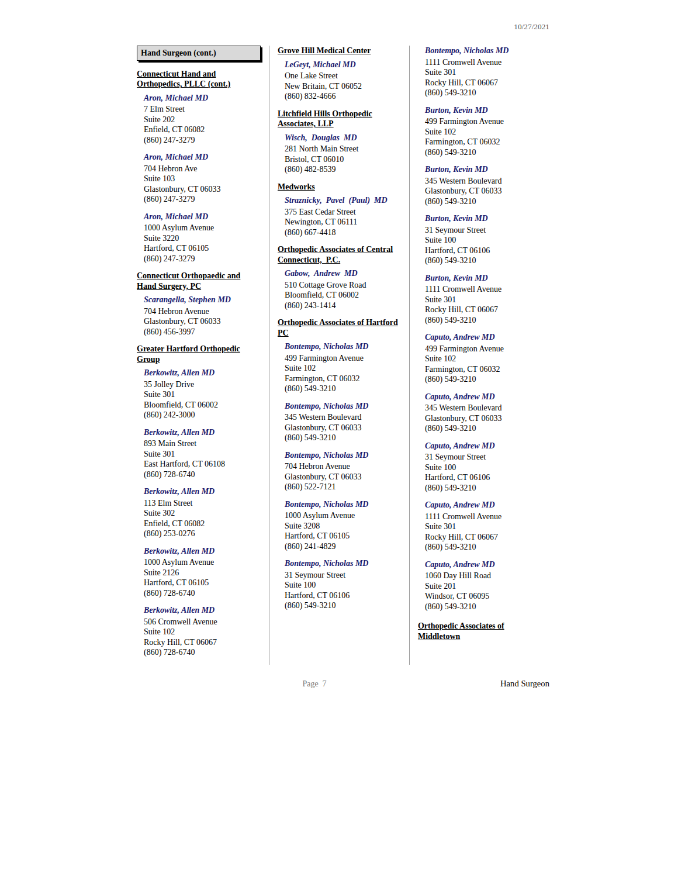10/27/2021
Hand Surgeon (cont.)
Connecticut Hand and Orthopedics, PLLC (cont.)
Aron, Michael MD
7 Elm Street
Suite 202
Enfield, CT 06082
(860) 247-3279
Aron, Michael MD
704 Hebron Ave
Suite 103
Glastonbury, CT 06033
(860) 247-3279
Aron, Michael MD
1000 Asylum Avenue
Suite 3220
Hartford, CT 06105
(860) 247-3279
Connecticut Orthopaedic and Hand Surgery, PC
Scarangella, Stephen MD
704 Hebron Avenue
Glastonbury, CT 06033
(860) 456-3997
Greater Hartford Orthopedic Group
Berkowitz, Allen MD
35 Jolley Drive
Suite 301
Bloomfield, CT 06002
(860) 242-3000
Berkowitz, Allen MD
893 Main Street
Suite 301
East Hartford, CT 06108
(860) 728-6740
Berkowitz, Allen MD
113 Elm Street
Suite 302
Enfield, CT 06082
(860) 253-0276
Berkowitz, Allen MD
1000 Asylum Avenue
Suite 2126
Hartford, CT 06105
(860) 728-6740
Berkowitz, Allen MD
506 Cromwell Avenue
Suite 102
Rocky Hill, CT 06067
(860) 728-6740
Grove Hill Medical Center
LeGeyt, Michael MD
One Lake Street
New Britain, CT 06052
(860) 832-4666
Litchfield Hills Orthopedic Associates, LLP
Wisch, Douglas MD
281 North Main Street
Bristol, CT 06010
(860) 482-8539
Medworks
Straznicky, Pavel (Paul) MD
375 East Cedar Street
Newington, CT 06111
(860) 667-4418
Orthopedic Associates of Central Connecticut, P.C.
Gabow, Andrew MD
510 Cottage Grove Road
Bloomfield, CT 06002
(860) 243-1414
Orthopedic Associates of Hartford PC
Bontempo, Nicholas MD
499 Farmington Avenue
Suite 102
Farmington, CT 06032
(860) 549-3210
Bontempo, Nicholas MD
345 Western Boulevard
Glastonbury, CT 06033
(860) 549-3210
Bontempo, Nicholas MD
704 Hebron Avenue
Glastonbury, CT 06033
(860) 522-7121
Bontempo, Nicholas MD
1000 Asylum Avenue
Suite 3208
Hartford, CT 06105
(860) 241-4829
Bontempo, Nicholas MD
31 Seymour Street
Suite 100
Hartford, CT 06106
(860) 549-3210
Bontempo, Nicholas MD
1111 Cromwell Avenue
Suite 301
Rocky Hill, CT 06067
(860) 549-3210
Burton, Kevin MD
499 Farmington Avenue
Suite 102
Farmington, CT 06032
(860) 549-3210
Burton, Kevin MD
345 Western Boulevard
Glastonbury, CT 06033
(860) 549-3210
Burton, Kevin MD
31 Seymour Street
Suite 100
Hartford, CT 06106
(860) 549-3210
Burton, Kevin MD
1111 Cromwell Avenue
Suite 301
Rocky Hill, CT 06067
(860) 549-3210
Caputo, Andrew MD
499 Farmington Avenue
Suite 102
Farmington, CT 06032
(860) 549-3210
Caputo, Andrew MD
345 Western Boulevard
Glastonbury, CT 06033
(860) 549-3210
Caputo, Andrew MD
31 Seymour Street
Suite 100
Hartford, CT 06106
(860) 549-3210
Caputo, Andrew MD
1111 Cromwell Avenue
Suite 301
Rocky Hill, CT 06067
(860) 549-3210
Caputo, Andrew MD
1060 Day Hill Road
Suite 201
Windsor, CT 06095
(860) 549-3210
Orthopedic Associates of Middletown
Page 7
Hand Surgeon